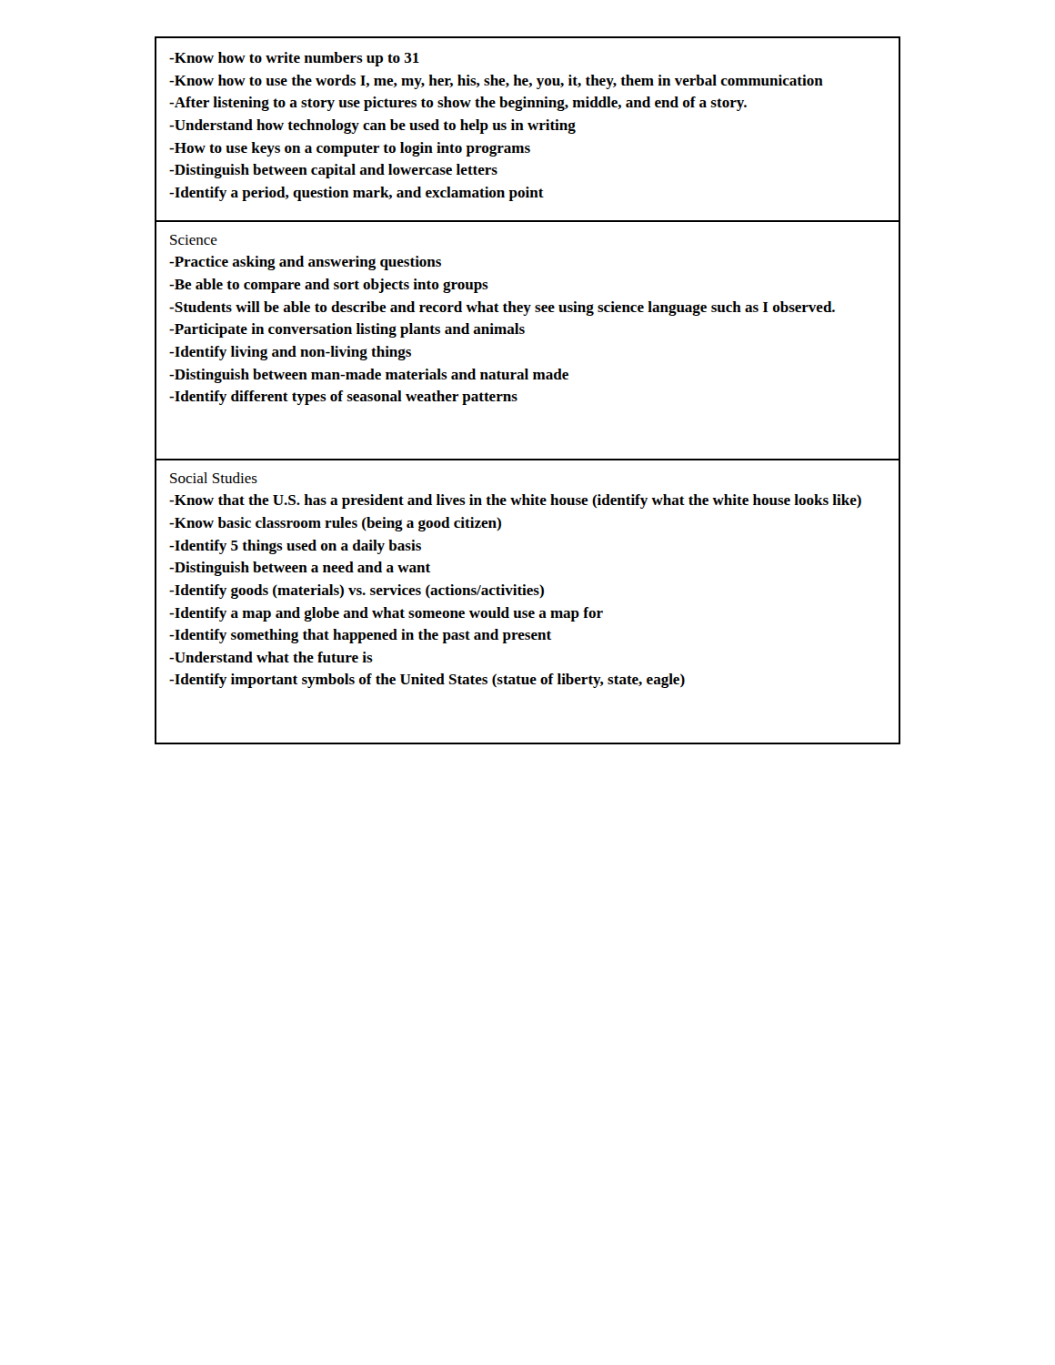| Know how to write numbers up to 31 Know how to use the words I, me, my, her, his, she, he, you, it, they, them in verbal communication After listening to a story use pictures to show the beginning, middle, and end of a story. Understand how technology can be used to help us in writing How to use keys on a computer to login into programs Distinguish between capital and lowercase letters Identify a period, question mark, and exclamation point |
| Science Practice asking and answering questions Be able to compare and sort objects into groups Students will be able to describe and record what they see using science language such as I observed. Participate in conversation listing plants and animals Identify living and non-living things Distinguish between man-made materials and natural made Identify different types of seasonal weather patterns |
| Social Studies Know that the U.S. has a president and lives in the white house (identify what the white house looks like) Know basic classroom rules (being a good citizen) Identify 5 things used on a daily basis Distinguish between a need and a want Identify goods (materials) vs. services (actions/activities) Identify a map and globe and what someone would use a map for Identify something that happened in the past and present Understand what the future is Identify important symbols of the United States (statue of liberty, state, eagle) |